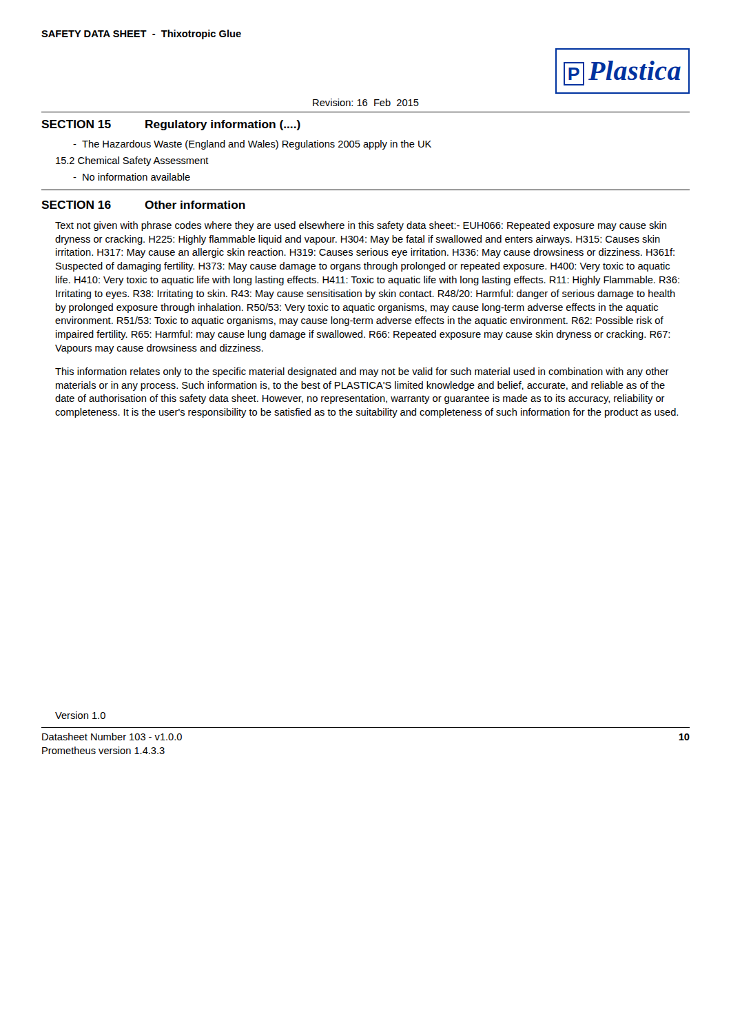SAFETY DATA SHEET - Thixotropic Glue
PPlastica
Revision: 16 Feb 2015
SECTION 15 Regulatory information (....)
- The Hazardous Waste (England and Wales) Regulations 2005 apply in the UK
15.2 Chemical Safety Assessment
- No information available
SECTION 16 Other information
Text not given with phrase codes where they are used elsewhere in this safety data sheet:- EUH066: Repeated exposure may cause skin dryness or cracking. H225: Highly flammable liquid and vapour. H304: May be fatal if swallowed and enters airways. H315: Causes skin irritation. H317: May cause an allergic skin reaction. H319: Causes serious eye irritation. H336: May cause drowsiness or dizziness. H361f: Suspected of damaging fertility. H373: May cause damage to organs through prolonged or repeated exposure. H400: Very toxic to aquatic life. H410: Very toxic to aquatic life with long lasting effects. H411: Toxic to aquatic life with long lasting effects. R11: Highly Flammable. R36: Irritating to eyes. R38: Irritating to skin. R43: May cause sensitisation by skin contact. R48/20: Harmful: danger of serious damage to health by prolonged exposure through inhalation. R50/53: Very toxic to aquatic organisms, may cause long-term adverse effects in the aquatic environment. R51/53: Toxic to aquatic organisms, may cause long-term adverse effects in the aquatic environment. R62: Possible risk of impaired fertility. R65: Harmful: may cause lung damage if swallowed. R66: Repeated exposure may cause skin dryness or cracking. R67: Vapours may cause drowsiness and dizziness.
This information relates only to the specific material designated and may not be valid for such material used in combination with any other materials or in any process. Such information is, to the best of PLASTICA'S limited knowledge and belief, accurate, and reliable as of the date of authorisation of this safety data sheet. However, no representation, warranty or guarantee is made as to its accuracy, reliability or completeness. It is the user's responsibility to be satisfied as to the suitability and completeness of such information for the product as used.
Version 1.0
| Datasheet Number 103 - v1.0.0 Prometheus version 1.4.3.3 | 10 |